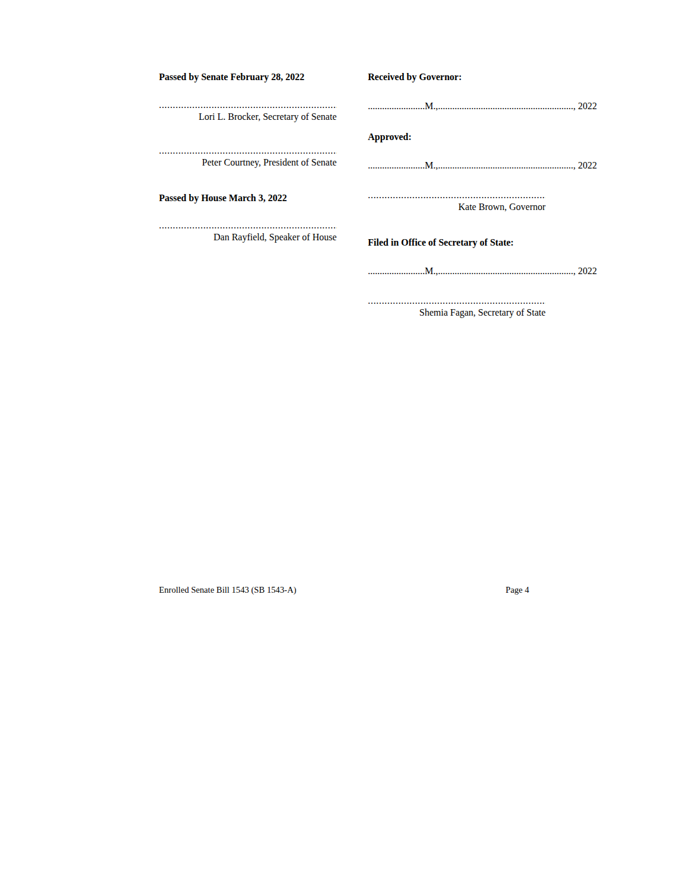Passed by Senate February 28, 2022
................................................................................ Lori L. Brocker, Secretary of Senate
................................................................................ Peter Courtney, President of Senate
Passed by House March 3, 2022
................................................................................ Dan Rayfield, Speaker of House
Received by Governor:
........................M.,........................................................., 2022
Approved:
........................M.,........................................................., 2022
................................................................................ Kate Brown, Governor
Filed in Office of Secretary of State:
........................M.,........................................................., 2022
................................................................................ Shemia Fagan, Secretary of State
Enrolled Senate Bill 1543 (SB 1543-A)
Page 4